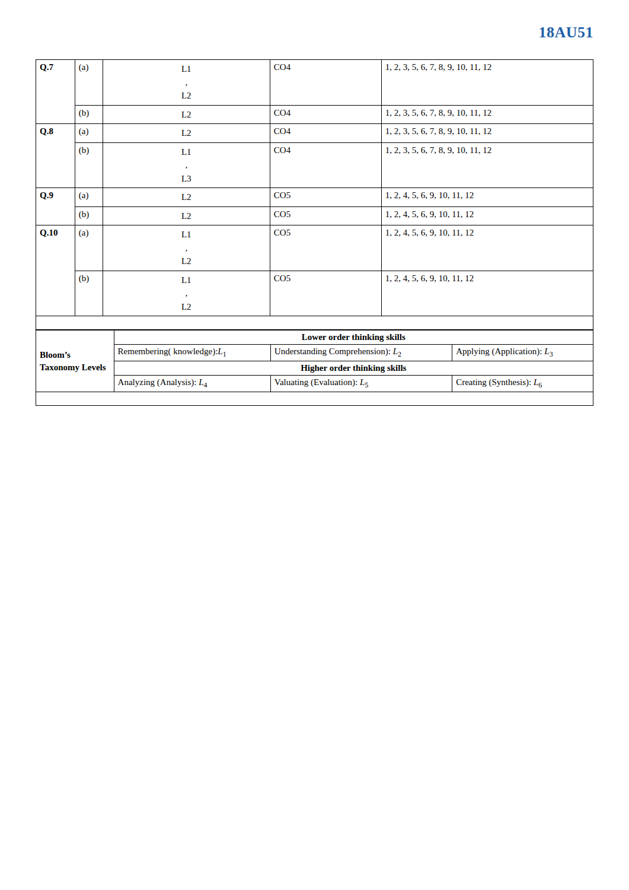18AU51
| Q.7 | (a) | L1 , L2 | CO4 | 1, 2, 3, 5, 6, 7, 8, 9, 10, 11, 12 |
| (b) | L2 | CO4 | 1, 2, 3, 5, 6, 7, 8, 9, 10, 11, 12 |
| Q.8 | (a) | L2 | CO4 | 1, 2, 3, 5, 6, 7, 8, 9, 10, 11, 12 |
| (b) | L1 , L3 | CO4 | 1, 2, 3, 5, 6, 7, 8, 9, 10, 11, 12 |
| Q.9 | (a) | L2 | CO5 | 1, 2, 4, 5, 6, 9, 10, 11, 12 |
| (b) | L2 | CO5 | 1, 2, 4, 5, 6, 9, 10, 11, 12 |
| Q.10 | (a) | L1 , L2 | CO5 | 1, 2, 4, 5, 6, 9, 10, 11, 12 |
| (b) | L1 , L2 | CO5 | 1, 2, 4, 5, 6, 9, 10, 11, 12 |
| Bloom’s Taxonomy Levels | Lower order thinking skills |
| Remembering( knowledge): L 1 | Understanding Comprehension): L 2 | Applying (Application): L 3 |
| Higher order thinking skills |
| Analyzing (Analysis): L 4 | Valuating (Evaluation): L 5 | Creating (Synthesis): L 6 |